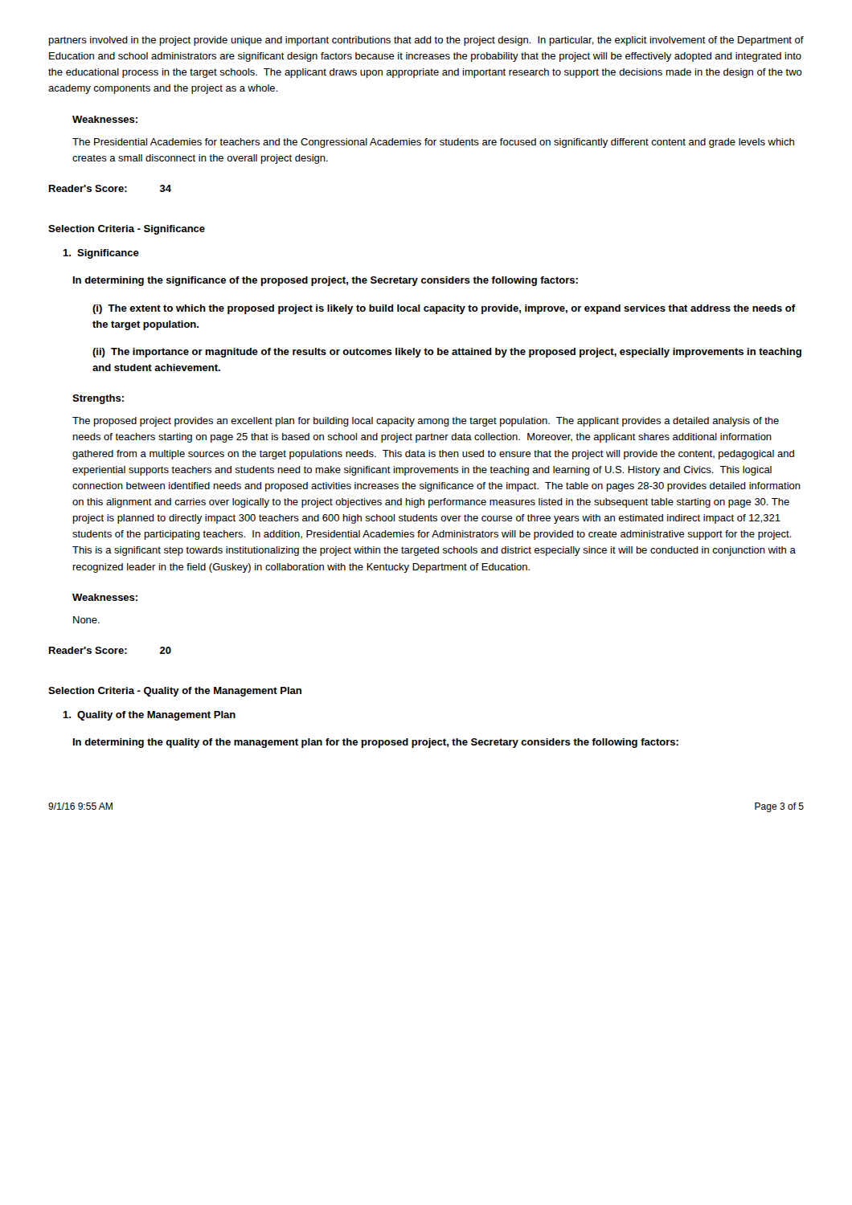partners involved in the project provide unique and important contributions that add to the project design. In particular, the explicit involvement of the Department of Education and school administrators are significant design factors because it increases the probability that the project will be effectively adopted and integrated into the educational process in the target schools. The applicant draws upon appropriate and important research to support the decisions made in the design of the two academy components and the project as a whole.
Weaknesses:
The Presidential Academies for teachers and the Congressional Academies for students are focused on significantly different content and grade levels which creates a small disconnect in the overall project design.
Reader's Score:34
Selection Criteria - Significance
1. Significance
In determining the significance of the proposed project, the Secretary considers the following factors:
(i) The extent to which the proposed project is likely to build local capacity to provide, improve, or expand services that address the needs of the target population.
(ii) The importance or magnitude of the results or outcomes likely to be attained by the proposed project, especially improvements in teaching and student achievement.
Strengths:
The proposed project provides an excellent plan for building local capacity among the target population. The applicant provides a detailed analysis of the needs of teachers starting on page 25 that is based on school and project partner data collection. Moreover, the applicant shares additional information gathered from a multiple sources on the target populations needs. This data is then used to ensure that the project will provide the content, pedagogical and experiential supports teachers and students need to make significant improvements in the teaching and learning of U.S. History and Civics. This logical connection between identified needs and proposed activities increases the significance of the impact. The table on pages 28-30 provides detailed information on this alignment and carries over logically to the project objectives and high performance measures listed in the subsequent table starting on page 30. The project is planned to directly impact 300 teachers and 600 high school students over the course of three years with an estimated indirect impact of 12,321 students of the participating teachers. In addition, Presidential Academies for Administrators will be provided to create administrative support for the project. This is a significant step towards institutionalizing the project within the targeted schools and district especially since it will be conducted in conjunction with a recognized leader in the field (Guskey) in collaboration with the Kentucky Department of Education.
Weaknesses:
None.
Reader's Score:20
Selection Criteria - Quality of the Management Plan
1. Quality of the Management Plan
In determining the quality of the management plan for the proposed project, the Secretary considers the following factors:
9/1/16 9:55 AM Page 3 of 5